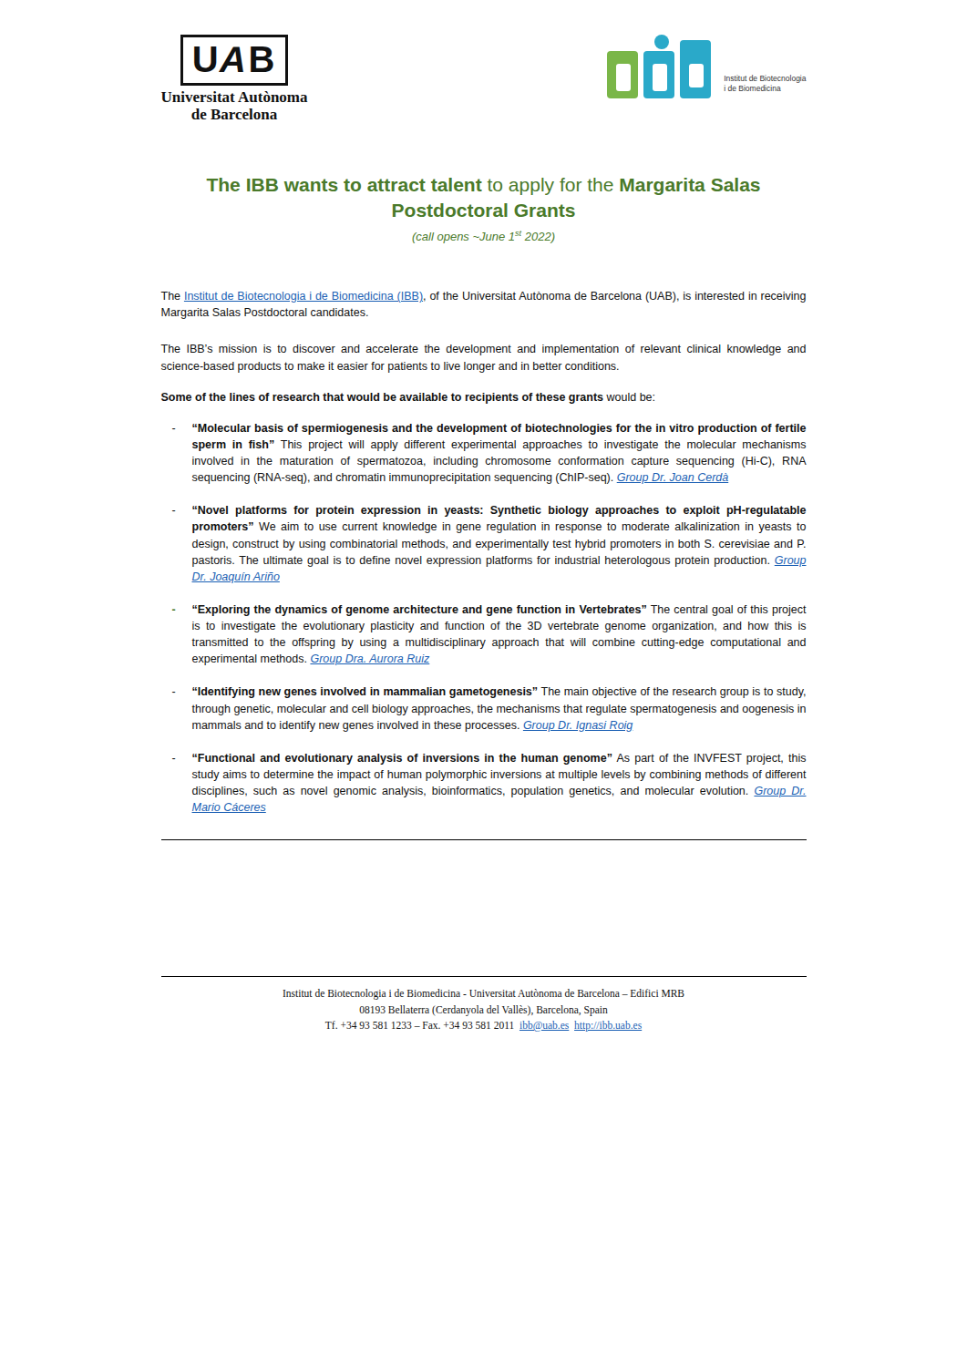UAB
Universitat Autònoma de Barcelona
Institut de Biotecnologia i de Biomedicina
The IBB wants to attract talent to apply for the Margarita Salas Postdoctoral Grants
(call opens ~June 1st 2022)
The Institut de Biotecnologia i de Biomedicina (IBB), of the Universitat Autònoma de Barcelona (UAB), is interested in receiving Margarita Salas Postdoctoral candidates.
The IBB’s mission is to discover and accelerate the development and implementation of relevant clinical knowledge and science-based products to make it easier for patients to live longer and in better conditions.
Some of the lines of research that would be available to recipients of these grants would be:
“Molecular basis of spermiogenesis and the development of biotechnologies for the in vitro production of fertile sperm in fish” This project will apply different experimental approaches to investigate the molecular mechanisms involved in the maturation of spermatozoa, including chromosome conformation capture sequencing (Hi-C), RNA sequencing (RNA-seq), and chromatin immunoprecipitation sequencing (ChIP-seq). Group Dr. Joan Cerdà
“Novel platforms for protein expression in yeasts: Synthetic biology approaches to exploit pH-regulatable promoters” We aim to use current knowledge in gene regulation in response to moderate alkalinization in yeasts to design, construct by using combinatorial methods, and experimentally test hybrid promoters in both S. cerevisiae and P. pastoris. The ultimate goal is to define novel expression platforms for industrial heterologous protein production. Group Dr. Joaquín Ariño
“Exploring the dynamics of genome architecture and gene function in Vertebrates” The central goal of this project is to investigate the evolutionary plasticity and function of the 3D vertebrate genome organization, and how this is transmitted to the offspring by using a multidisciplinary approach that will combine cutting-edge computational and experimental methods. Group Dra. Aurora Ruiz
“Identifying new genes involved in mammalian gametogenesis” The main objective of the research group is to study, through genetic, molecular and cell biology approaches, the mechanisms that regulate spermatogenesis and oogenesis in mammals and to identify new genes involved in these processes. Group Dr. Ignasi Roig
“Functional and evolutionary analysis of inversions in the human genome” As part of the INVFEST project, this study aims to determine the impact of human polymorphic inversions at multiple levels by combining methods of different disciplines, such as novel genomic analysis, bioinformatics, population genetics, and molecular evolution. Group Dr. Mario Cáceres
Institut de Biotecnologia i de Biomedicina - Universitat Autònoma de Barcelona – Edifici MRB
08193 Bellaterra (Cerdanyola del Vallès), Barcelona, Spain
Tf. +34 93 581 1233 – Fax. +34 93 581 2011 ibb@uab.es http://ibb.uab.es